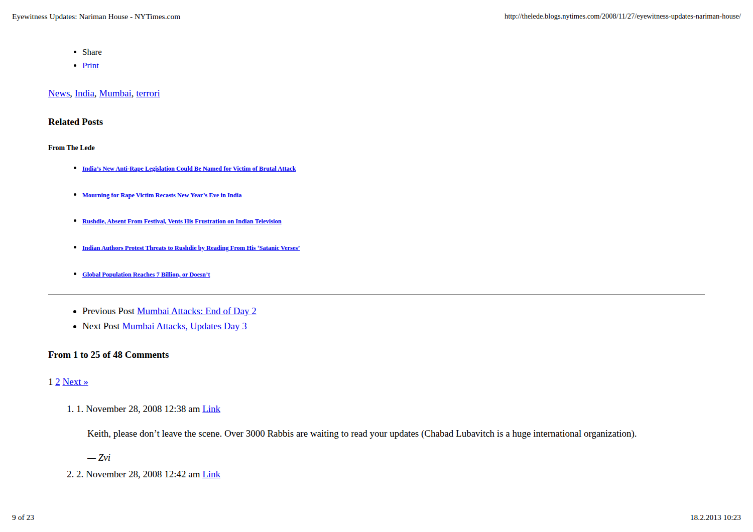Eyewitness Updates: Nariman House - NYTimes.com
http://thelede.blogs.nytimes.com/2008/11/27/eyewitness-updates-nariman-house/
Share
Print
News, India, Mumbai, terrori
Related Posts
From The Lede
India’s New Anti-Rape Legislation Could Be Named for Victim of Brutal Attack
Mourning for Rape Victim Recasts New Year’s Eve in India
Rushdie, Absent From Festival, Vents His Frustration on Indian Television
Indian Authors Protest Threats to Rushdie by Reading From His ‘Satanic Verses’
Global Population Reaches 7 Billion, or Doesn’t
Previous Post Mumbai Attacks: End of Day 2
Next Post Mumbai Attacks, Updates Day 3
From 1 to 25 of 48 Comments
1 2 Next »
1. November 28, 2008 12:38 am Link
Keith, please don’t leave the scene. Over 3000 Rabbis are waiting to read your updates (Chabad Lubavitch is a huge international organization).
— Zvi
2. November 28, 2008 12:42 am Link
9 of 23
18.2.2013 10:23